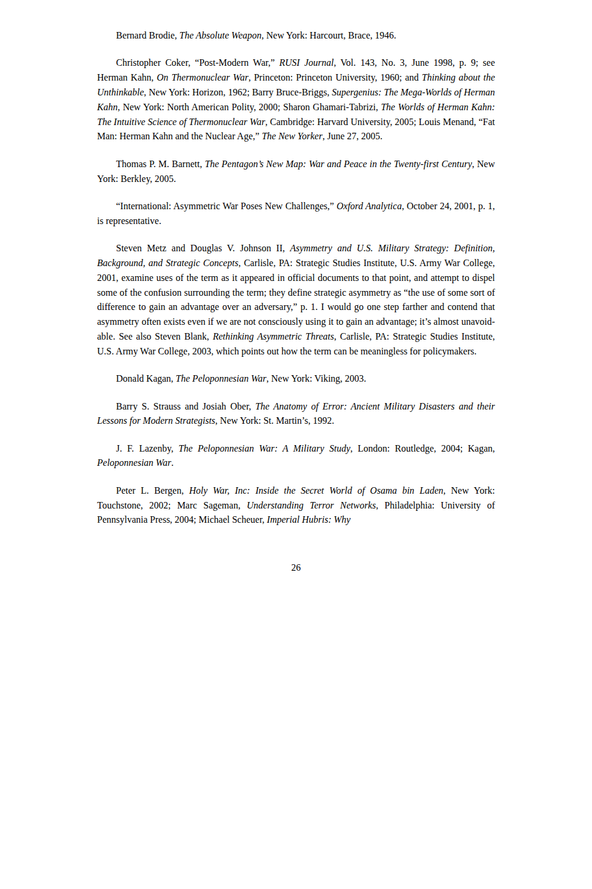Bernard Brodie, The Absolute Weapon, New York: Harcourt, Brace, 1946.
Christopher Coker, “Post-Modern War,” RUSI Journal, Vol. 143, No. 3, June 1998, p. 9; see Herman Kahn, On Thermonuclear War, Princeton: Princeton University, 1960; and Thinking about the Unthinkable, New York: Horizon, 1962; Barry Bruce-Briggs, Supergenius: The Mega-Worlds of Herman Kahn, New York: North American Polity, 2000; Sharon Ghamari-Tabrizi, The Worlds of Herman Kahn: The Intuitive Science of Thermonuclear War, Cambridge: Harvard University, 2005; Louis Menand, “Fat Man: Herman Kahn and the Nuclear Age,” The New Yorker, June 27, 2005.
Thomas P. M. Barnett, The Pentagon’s New Map: War and Peace in the Twenty-first Century, New York: Berkley, 2005.
“International: Asymmetric War Poses New Challenges,” Oxford Analytica, October 24, 2001, p. 1, is representative.
Steven Metz and Douglas V. Johnson II, Asymmetry and U.S. Military Strategy: Definition, Background, and Strategic Concepts, Carlisle, PA: Strategic Studies Institute, U.S. Army War College, 2001, examine uses of the term as it appeared in official documents to that point, and attempt to dispel some of the confusion surrounding the term; they define strategic asymmetry as “the use of some sort of difference to gain an advantage over an adversary,” p. 1. I would go one step farther and contend that asymmetry often exists even if we are not consciously using it to gain an advantage; it’s almost unavoidable. See also Steven Blank, Rethinking Asymmetric Threats, Carlisle, PA: Strategic Studies Institute, U.S. Army War College, 2003, which points out how the term can be meaningless for policymakers.
Donald Kagan, The Peloponnesian War, New York: Viking, 2003.
Barry S. Strauss and Josiah Ober, The Anatomy of Error: Ancient Military Disasters and their Lessons for Modern Strategists, New York: St. Martin’s, 1992.
J. F. Lazenby, The Peloponnesian War: A Military Study, London: Routledge, 2004; Kagan, Peloponnesian War.
Peter L. Bergen, Holy War, Inc: Inside the Secret World of Osama bin Laden, New York: Touchstone, 2002; Marc Sageman, Understanding Terror Networks, Philadelphia: University of Pennsylvania Press, 2004; Michael Scheuer, Imperial Hubris: Why
26